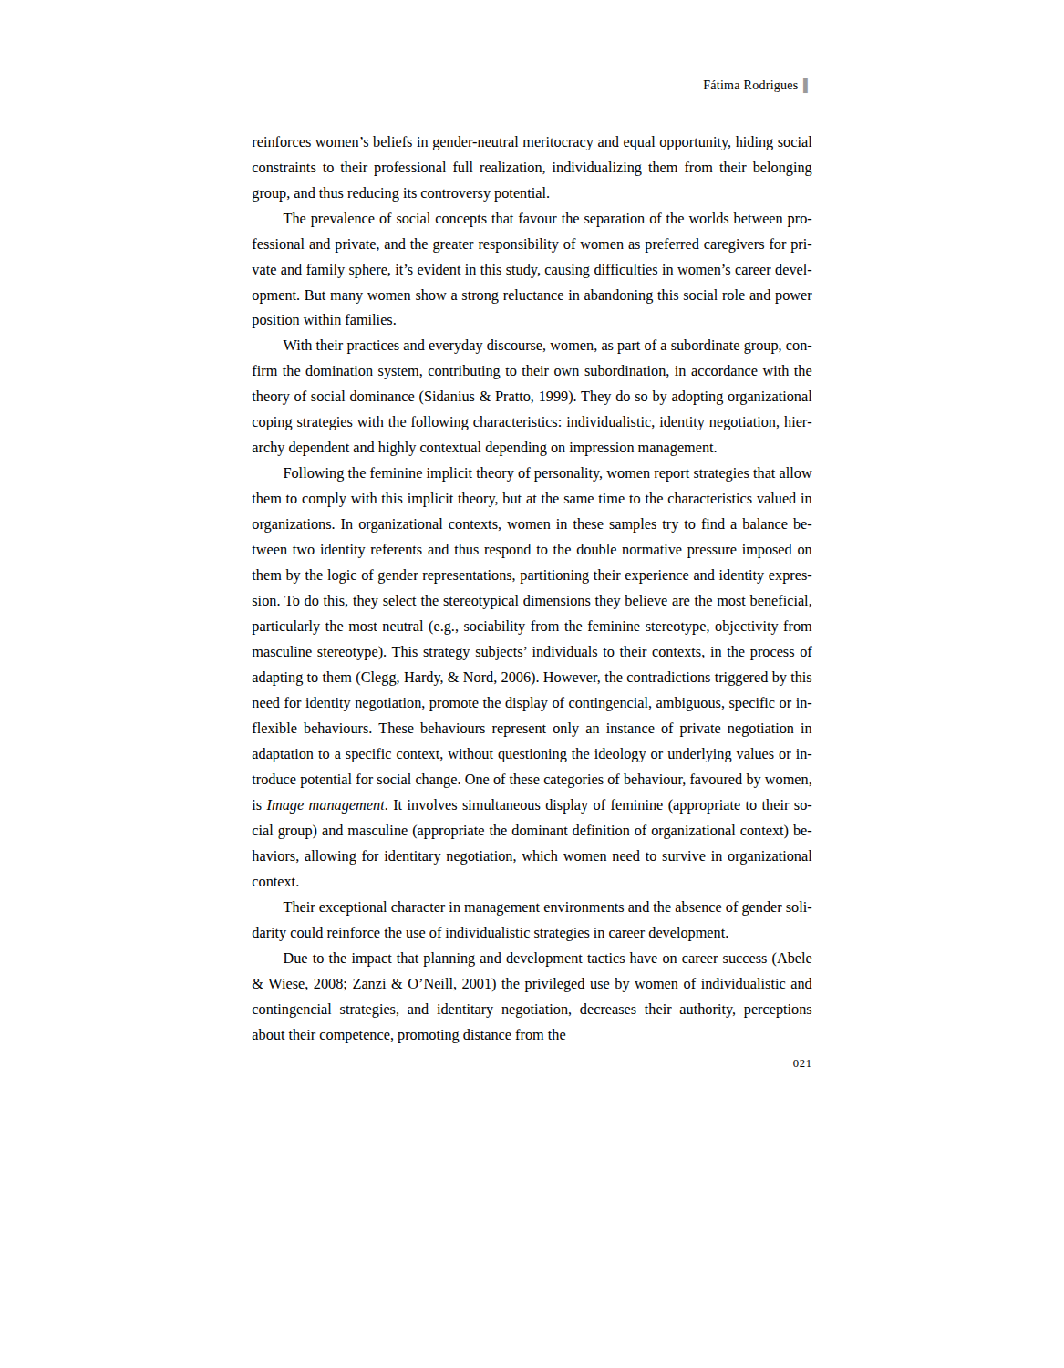Fátima Rodrigues ▌
reinforces women’s beliefs in gender-neutral meritocracy and equal opportunity, hiding social constraints to their professional full realization, individualizing them from their belonging group, and thus reducing its controversy potential.
The prevalence of social concepts that favour the separation of the worlds between professional and private, and the greater responsibility of women as preferred caregivers for private and family sphere, it’s evident in this study, causing difficulties in women’s career development. But many women show a strong reluctance in abandoning this social role and power position within families.
With their practices and everyday discourse, women, as part of a subordinate group, confirm the domination system, contributing to their own subordination, in accordance with the theory of social dominance (Sidanius & Pratto, 1999). They do so by adopting organizational coping strategies with the following characteristics: individualistic, identity negotiation, hierarchy dependent and highly contextual depending on impression management.
Following the feminine implicit theory of personality, women report strategies that allow them to comply with this implicit theory, but at the same time to the characteristics valued in organizations. In organizational contexts, women in these samples try to find a balance between two identity referents and thus respond to the double normative pressure imposed on them by the logic of gender representations, partitioning their experience and identity expression. To do this, they select the stereotypical dimensions they believe are the most beneficial, particularly the most neutral (e.g., sociability from the feminine stereotype, objectivity from masculine stereotype). This strategy subjects’ individuals to their contexts, in the process of adapting to them (Clegg, Hardy, & Nord, 2006). However, the contradictions triggered by this need for identity negotiation, promote the display of contingencial, ambiguous, specific or inflexible behaviours. These behaviours represent only an instance of private negotiation in adaptation to a specific context, without questioning the ideology or underlying values or introduce potential for social change. One of these categories of behaviour, favoured by women, is Image management. It involves simultaneous display of feminine (appropriate to their social group) and masculine (appropriate the dominant definition of organizational context) behaviors, allowing for identitary negotiation, which women need to survive in organizational context.
Their exceptional character in management environments and the absence of gender solidarity could reinforce the use of individualistic strategies in career development.
Due to the impact that planning and development tactics have on career success (Abele & Wiese, 2008; Zanzi & O’Neill, 2001) the privileged use by women of individualistic and contingencial strategies, and identitary negotiation, decreases their authority, perceptions about their competence, promoting distance from the
021